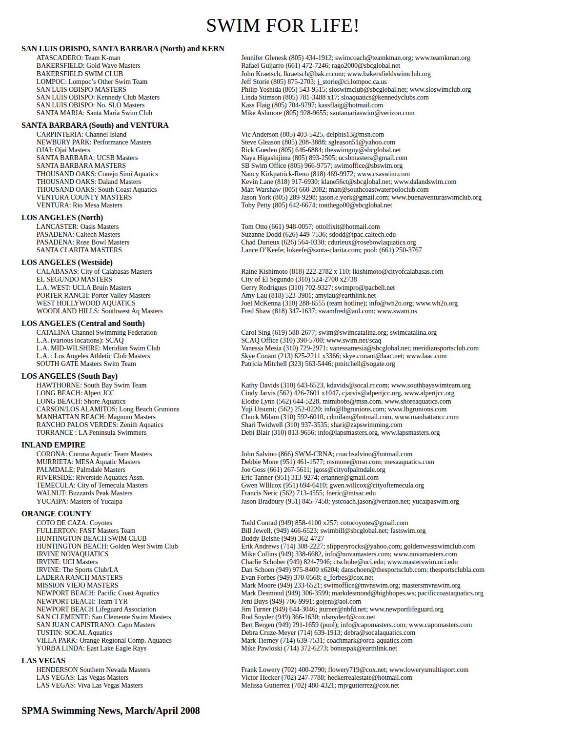SWIM FOR LIFE!
SAN LUIS OBISPO, SANTA BARBARA (North) and KERN
| ATASCADERO: Team K-man | Jennifer Glenesk (805) 434-1912; swimcoach@teamkman.org; www.teamkman.org |
| BAKERSFIELD: Gold Wave Masters | Rafael Guijarro (661) 472-7246; rago2000@sbcglobal.net |
| BAKERSFIELD SWIM CLUB | John Kraetsch, lkraetsch@bak.rr.com; www.bakersfieldswimclub.org |
| LOMPOC: Lompoc’s Other Swim Team | Jeff Storie (805) 875-2703; j_storie@ci.lompoc.ca.us |
| SAN LUIS OBISPO MASTERS | Philip Yoshida (805) 543-9515; sloswimclub@sbcglobal.net; www.sloswimclub.org |
| SAN LUIS OBISPO: Kennedy Club Masters | Linda Stimson (805) 781-3488 x17; sloaquatics@kennedyclubs.com |
| SAN LUIS OBISPO: No. SLO Masters | Kass Flaig (805) 704-9797; kassflaig@hotmail.com |
| SANTA MARIA: Santa Maria Swim Club | Mike Ashmore (805) 928-9655; santamariaswim@verizon.com |
SANTA BARBARA (South) and VENTURA
| CARPINTERIA: Channel Island | Vic Anderson (805) 403-5425, delphis13@msn.com |
| NEWBURY PARK: Performance Masters | Steve Gleason (805) 208-3888; sgleason51@yahoo.com |
| OJAI: Ojai Masters | Rick Goeden (805) 646-6884; theswimguy@sbcglobal.net |
| SANTA BARBARA: UCSB Masters | Naya Higashijima (805) 893-2505; ucsbmasters@gmail.com |
| SANTA BARBARA MASTERS | SB Swim Office (805) 966-9757; swimoffice@sbswim.org |
| THOUSAND OAKS: Conejo Simi Aquatics | Nancy Kirkpatrick-Reno (818) 469-9972; www.csaswim.com |
| THOUSAND OAKS: Daland Masters | Kevin Lane (818) 917-6930; klane56ct@sbcglobal.net; www.dalandswim.com |
| THOUSAND OAKS: South Coast Aquatics | Matt Warshaw (805) 660-2082; matt@southcoastwaterpoloclub.com |
| VENTURA COUNTY MASTERS | Jason York (805) 289-9298; jason.e.york@gmail.com; www.buenaventuraswimclub.org |
| VENTURA: Rio Mesa Masters | Toby Petty (805) 642-6674; tonthego00@sbcglobal.net |
LOS ANGELES (North)
| LANCASTER: Oasis Masters | Tom Otto (661) 948-0057; ottolfixit@hotmail.com |
| PASADENA: Caltech Masters | Suzanne Dodd (626) 449-7536; sdodd@ipac.caltech.edu |
| PASADENA: Rose Bowl Masters | Chad Durieux (626) 564-0330; cdurieux@rosebowlaquatics.org |
| SANTA CLARITA MASTERS | Lance O’Keefe; lokeefe@santa-clarita.com; pool: (661) 250-3767 |
LOS ANGELES (Westside)
| CALABASAS: City of Calabasas Masters | Raine Kishimoto (818) 222-2782 x 110; lkishimoto@cityofcalabasas.com |
| EL SEGUNDO MASTERS | City of El Segundo (310) 524-2700 x2738 |
| L.A. WEST: UCLA Bruin Masters | Gerry Rodrigues (310) 702-9327; swimpro@pacbell.net |
| PORTER RANCH: Porter Valley Masters | Amy Lau (818) 523-3981; amylau@earthlink.net |
| WEST HOLLYWOOD AQUATICS | Joel McKenna (310) 288-6555 (team hotline); info@wh2o.org; www.wh2o.org |
| WOODLAND HILLS: Southwest Aq Masters | Fred Shaw (818) 347-1637; swamfred@aol.com; www.swam.us |
LOS ANGELES (Central and South)
| CATALINA Channel Swimming Federation | Carol Sing (619) 588-2677; swim@swimcatalina.org; swimcatalina.org |
| L.A. (various locations): SCAQ | SCAQ Office (310) 390-5700; www.swim.net/scaq |
| L.A. MID-WILSHIRE: Meridian Swim Club | Vanessa Mesia (310) 729-2971; vanessamesia@sbcglobal.net; meridiansportsclub.com |
| L.A. : Los Angeles Athletic Club Masters | Skye Conant (213) 625-2211 x3366; skye.conant@laac.net; www.laac.com |
| SOUTH GATE Masters Swim Team | Patricia Mitchell (323) 563-5446; pmitchell@sogate.org |
LOS ANGELES (South Bay)
| HAWTHORNE: South Bay Swim Team | Kathy Davids (310) 643-6523, kdavids@socal.rr.com; www.southbayswimteam.org |
| LONG BEACH: Alpert JCC | Cindy Jarvis (562) 426-7601 x1047, cjarvis@alpertjcc.org, www.alpertjcc.org |
| LONG BEACH: Shore Aquatics | Elodie Lynn (562) 644-5228, mimibobs@msn.com, www.shoreaquatics.com |
| CARSON/LOS ALAMITOS: Long Beach Grunions | Yuji Utsumi; (562) 252-0220; info@lbgrunions.com; www.lbgrunions.com |
| MANHATTAN BEACH: Magnum Masters | Chuck Milam (310) 592-6010, cdmilam@hotmail.com, www.manhattancc.com |
| RANCHO PALOS VERDES: Zenith Aquatics | Shari Twidwell (310) 937-3535; shari@zapswimming.com |
| TORRANCE : LA Peninsula Swimmers | Debi Blair (310) 813-9656; info@lapsmasters.org, www.lapsmasters.org |
INLAND EMPIRE
| CORONA: Corona Aquatic Team Masters | John Salvino (866) SWM-CRNA; coachsalvino@hotmail.com |
| MURRIETA: MESA Aquatic Masters | Debbie Mone (951) 461-1577; msmone@msn.com; mesaaquatics.com |
| PALMDALE: Palmdale Masters | Joe Goss (661) 267-5611; jgoss@cityofpalmdale.org |
| RIVERSIDE: Riverside Aquatics Assn. | Eric Tanner (951) 313-9274; ertanner@gmail.com |
| TEMECULA: City of Temecula Masters | Gwen WIllcox (951) 694-6410; gwen.willcox@cityoftemecula.org |
| WALNUT: Buzzards Peak Masters | Francis Neric (562) 713-4555; fneric@mtsac.edu |
| YUCAIPA: Masters of Yucaipa | Jason Bradbury (951) 845-7458; ystcoach.jason@verizon.net; yucaipaswim.org |
ORANGE COUNTY
| COTO DE CAZA: Coyotes | Todd Conrad (949) 858-4100 x257; cotocoyotes@gmail.com |
| FULLERTON: FAST Masters Team | Bill Jewell, (949) 466-6523; swimbill@sbcglobal.net; fastswim.org |
| HUNTINGTON BEACH SWIM CLUB | Buddy Belshe (949) 362-4727 |
| HUNTINGTON BEACH: Golden West Swim Club | Erik Andrews (714) 308-2227; slipperyrocks@yahoo.com; goldenwestswimclub.com |
| IRVINE NOVAQUATICS | Mike Collins (949) 338-6682, info@novamasters.com; www.novamasters.com |
| IRVINE: UCI Masters | Charlie Schober (949) 824-7946; ctschobe@uci.edu; www.masterswim.uci.edu |
| IRVINE: The Sports Club/LA | Dan Schoen (949) 975-8400 x6204; danschoen@thesportsclub.com; thesportsclubla.com |
| LADERA RANCH MASTERS | Evan Forbes (949) 370-0568; e_forbes@cox.net |
| MISSION VIEJO MASTERS | Mark Moore (949) 233-6521; swimoffice@mvnswim.org; mastersmvnswim.org |
| NEWPORT BEACH: Pacific Coast Aquatics | Mark Desmond (949) 306-3599; markdesmond@highhopes.ws; pacificcoastaquatics.org |
| NEWPORT BEACH: Team TYR | Jeni Buys (949) 706-9991; gojeni@aol.com |
| NEWPORT BEACH Lifeguard Association | Jim Turner (949) 644-3046; jturner@nbfd.net; www.newportlifeguard.org |
| SAN CLEMENTE: San Clemente Swim Masters | Rod Snyder (949) 366-1630; rdsnyder4@cox.net |
| SAN JUAN CAPISTRANO: Capo Masters | Bert Bergen (949) 291-1659 (pool); info@capomasters.com; www.capomasters.com |
| TUSTIN: SOCAL Aquatics | Debra Cruze-Meyer (714) 639-1913; debra@socalaquatics.com |
| VILLA PARK: Orange Regional Comp. Aquatics | Mark Tierney (714) 639-7531; coachmark@orca-aquatics.com |
| YORBA LINDA: East Lake Eagle Rays | Mike Pawloski (714) 372-6273; bonuspak@earthlink.net |
LAS VEGAS
| HENDERSON Southern Nevada Masters | Frank Lowery (702) 400-2790; flowery719@cox.net; www.lowerysmultisport.com |
| LAS VEGAS: Las Vegas Masters | Victor Hecker (702) 247-7788; heckerrealestate@hotmail.com |
| LAS VEGAS: Viva Las Vegas Masters | Melissa Gutierrez (702) 480-4321; mjvgutierrez@cox.net |
SPMA Swimming News, March/April 2008